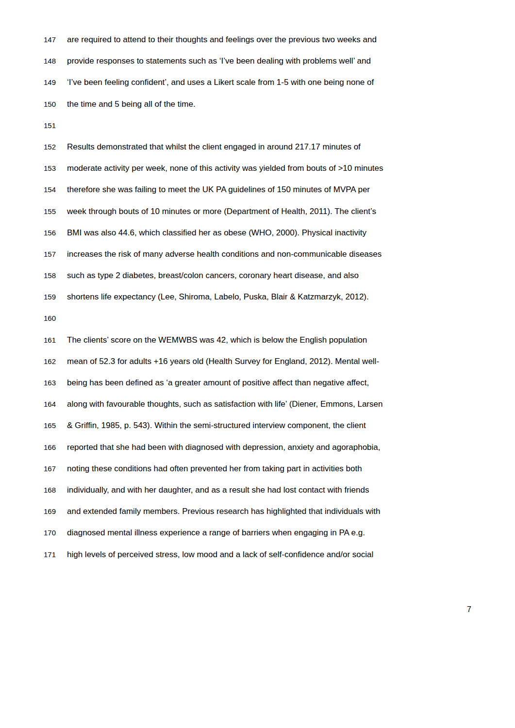147 are required to attend to their thoughts and feelings over the previous two weeks and
148 provide responses to statements such as ‘I’ve been dealing with problems well’ and
149‘I’ve been feeling confident’, and uses a Likert scale from 1-5 with one being none of
150 the time and 5 being all of the time.
151
152 Results demonstrated that whilst the client engaged in around 217.17 minutes of
153 moderate activity per week, none of this activity was yielded from bouts of >10 minutes
154 therefore she was failing to meet the UK PA guidelines of 150 minutes of MVPA per
155 week through bouts of 10 minutes or more (Department of Health, 2011). The client’s
156 BMI was also 44.6, which classified her as obese (WHO, 2000). Physical inactivity
157 increases the risk of many adverse health conditions and non-communicable diseases
158 such as type 2 diabetes, breast/colon cancers, coronary heart disease, and also
159 shortens life expectancy (Lee, Shiroma, Labelo, Puska, Blair & Katzmarzyk, 2012).
160
161 The clients’ score on the WEMWBS was 42, which is below the English population
162 mean of 52.3 for adults +16 years old (Health Survey for England, 2012). Mental well-
163 being has been defined as ‘a greater amount of positive affect than negative affect,
164 along with favourable thoughts, such as satisfaction with life’ (Diener, Emmons, Larsen
165& Griffin, 1985, p. 543). Within the semi-structured interview component, the client
166 reported that she had been with diagnosed with depression, anxiety and agoraphobia,
167 noting these conditions had often prevented her from taking part in activities both
168 individually, and with her daughter, and as a result she had lost contact with friends
169 and extended family members. Previous research has highlighted that individuals with
170 diagnosed mental illness experience a range of barriers when engaging in PA e.g.
171 high levels of perceived stress, low mood and a lack of self-confidence and/or social
7